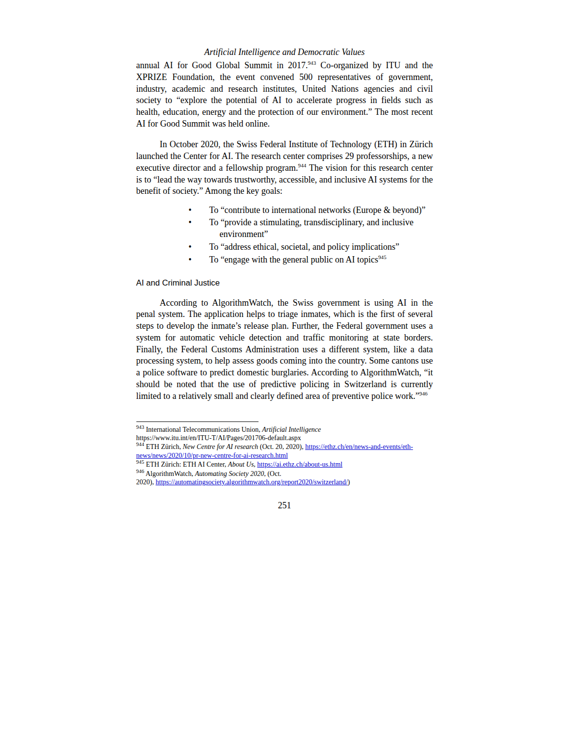Artificial Intelligence and Democratic Values
annual AI for Good Global Summit in 2017.943 Co-organized by ITU and the XPRIZE Foundation, the event convened 500 representatives of government, industry, academic and research institutes, United Nations agencies and civil society to “explore the potential of AI to accelerate progress in fields such as health, education, energy and the protection of our environment.” The most recent AI for Good Summit was held online.
In October 2020, the Swiss Federal Institute of Technology (ETH) in Zürich launched the Center for AI. The research center comprises 29 professorships, a new executive director and a fellowship program.944 The vision for this research center is to “lead the way towards trustworthy, accessible, and inclusive AI systems for the benefit of society.” Among the key goals:
To “contribute to international networks (Europe & beyond)”
To “provide a stimulating, transdisciplinary, and inclusive environment”
To “address ethical, societal, and policy implications”
To “engage with the general public on AI topics945
AI and Criminal Justice
According to AlgorithmWatch, the Swiss government is using AI in the penal system. The application helps to triage inmates, which is the first of several steps to develop the inmate’s release plan. Further, the Federal government uses a system for automatic vehicle detection and traffic monitoring at state borders. Finally, the Federal Customs Administration uses a different system, like a data processing system, to help assess goods coming into the country. Some cantons use a police software to predict domestic burglaries. According to AlgorithmWatch, “it should be noted that the use of predictive policing in Switzerland is currently limited to a relatively small and clearly defined area of preventive police work.”946
943 International Telecommunications Union, Artificial Intelligence
https://www.itu.int/en/ITU-T/AI/Pages/201706-default.aspx
944 ETH Zürich, New Centre for AI research (Oct. 20, 2020), https://ethz.ch/en/news-and-events/eth-news/news/2020/10/pr-new-centre-for-ai-research.html
945 ETH Zürich: ETH AI Center, About Us, https://ai.ethz.ch/about-us.html
946 AlgorithmWatch, Automating Society 2020, (Oct.
2020), https://automatingsociety.algorithmwatch.org/report2020/switzerland/)
251